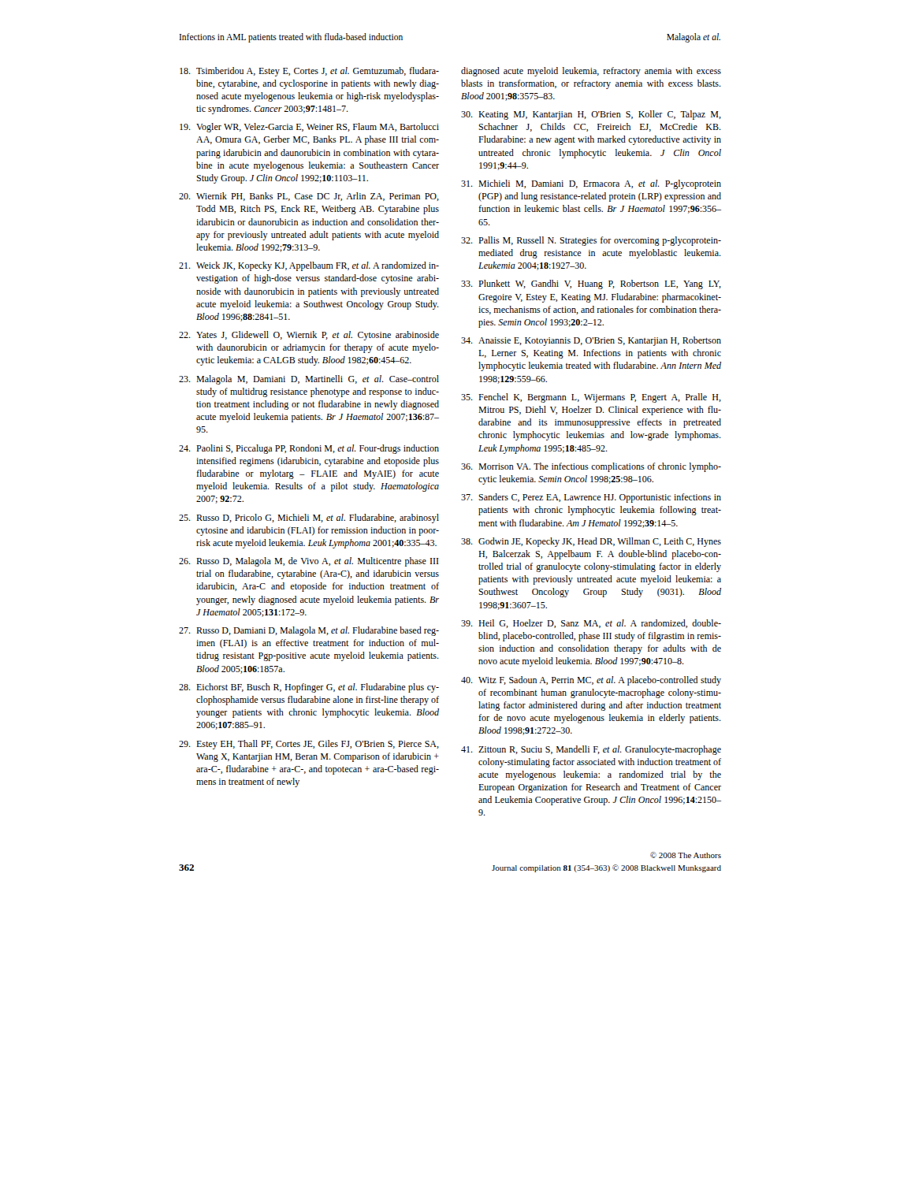Infections in AML patients treated with fluda-based induction Malagola et al.
18. Tsimberidou A, Estey E, Cortes J, et al. Gemtuzumab, fludarabine, cytarabine, and cyclosporine in patients with newly diagnosed acute myelogenous leukemia or high-risk myelodysplastic syndromes. Cancer 2003;97:1481–7.
19. Vogler WR, Velez-Garcia E, Weiner RS, Flaum MA, Bartolucci AA, Omura GA, Gerber MC, Banks PL. A phase III trial comparing idarubicin and daunorubicin in combination with cytarabine in acute myelogenous leukemia: a Southeastern Cancer Study Group. J Clin Oncol 1992;10:1103–11.
20. Wiernik PH, Banks PL, Case DC Jr, Arlin ZA, Periman PO, Todd MB, Ritch PS, Enck RE, Weitberg AB. Cytarabine plus idarubicin or daunorubicin as induction and consolidation therapy for previously untreated adult patients with acute myeloid leukemia. Blood 1992;79:313–9.
21. Weick JK, Kopecky KJ, Appelbaum FR, et al. A randomized investigation of high-dose versus standard-dose cytosine arabinoside with daunorubicin in patients with previously untreated acute myeloid leukemia: a Southwest Oncology Group Study. Blood 1996;88:2841–51.
22. Yates J, Glidewell O, Wiernik P, et al. Cytosine arabinoside with daunorubicin or adriamycin for therapy of acute myelocytic leukemia: a CALGB study. Blood 1982;60:454–62.
23. Malagola M, Damiani D, Martinelli G, et al. Case–control study of multidrug resistance phenotype and response to induction treatment including or not fludarabine in newly diagnosed acute myeloid leukemia patients. Br J Haematol 2007;136:87–95.
24. Paolini S, Piccaluga PP, Rondoni M, et al. Four-drugs induction intensified regimens (idarubicin, cytarabine and etoposide plus fludarabine or mylotarg – FLAIE and MyAIE) for acute myeloid leukemia. Results of a pilot study. Haematologica 2007; 92:72.
25. Russo D, Pricolo G, Michieli M, et al. Fludarabine, arabinosyl cytosine and idarubicin (FLAI) for remission induction in poor-risk acute myeloid leukemia. Leuk Lymphoma 2001;40:335–43.
26. Russo D, Malagola M, de Vivo A, et al. Multicentre phase III trial on fludarabine, cytarabine (Ara-C), and idarubicin versus idarubicin, Ara-C and etoposide for induction treatment of younger, newly diagnosed acute myeloid leukemia patients. Br J Haematol 2005;131:172–9.
27. Russo D, Damiani D, Malagola M, et al. Fludarabine based regimen (FLAI) is an effective treatment for induction of multidrug resistant Pgp-positive acute myeloid leukemia patients. Blood 2005;106:1857a.
28. Eichorst BF, Busch R, Hopfinger G, et al. Fludarabine plus cyclophosphamide versus fludarabine alone in first-line therapy of younger patients with chronic lymphocytic leukemia. Blood 2006;107:885–91.
29. Estey EH, Thall PF, Cortes JE, Giles FJ, O'Brien S, Pierce SA, Wang X, Kantarjian HM, Beran M. Comparison of idarubicin + ara-C-, fludarabine + ara-C-, and topotecan + ara-C-based regimens in treatment of newly
diagnosed acute myeloid leukemia, refractory anemia with excess blasts in transformation, or refractory anemia with excess blasts. Blood 2001;98:3575–83.
30. Keating MJ, Kantarjian H, O'Brien S, Koller C, Talpaz M, Schachner J, Childs CC, Freireich EJ, McCredie KB. Fludarabine: a new agent with marked cytoreductive activity in untreated chronic lymphocytic leukemia. J Clin Oncol 1991;9:44–9.
31. Michieli M, Damiani D, Ermacora A, et al. P-glycoprotein (PGP) and lung resistance-related protein (LRP) expression and function in leukemic blast cells. Br J Haematol 1997;96:356–65.
32. Pallis M, Russell N. Strategies for overcoming p-glycoprotein-mediated drug resistance in acute myeloblastic leukemia. Leukemia 2004;18:1927–30.
33. Plunkett W, Gandhi V, Huang P, Robertson LE, Yang LY, Gregoire V, Estey E, Keating MJ. Fludarabine: pharmacokinetics, mechanisms of action, and rationales for combination therapies. Semin Oncol 1993;20:2–12.
34. Anaissie E, Kotoyiannis D, O'Brien S, Kantarjian H, Robertson L, Lerner S, Keating M. Infections in patients with chronic lymphocytic leukemia treated with fludarabine. Ann Intern Med 1998;129:559–66.
35. Fenchel K, Bergmann L, Wijermans P, Engert A, Pralle H, Mitrou PS, Diehl V, Hoelzer D. Clinical experience with fludarabine and its immunosuppressive effects in pretreated chronic lymphocytic leukemias and low-grade lymphomas. Leuk Lymphoma 1995;18:485–92.
36. Morrison VA. The infectious complications of chronic lymphocytic leukemia. Semin Oncol 1998;25:98–106.
37. Sanders C, Perez EA, Lawrence HJ. Opportunistic infections in patients with chronic lymphocytic leukemia following treatment with fludarabine. Am J Hematol 1992;39:14–5.
38. Godwin JE, Kopecky JK, Head DR, Willman C, Leith C, Hynes H, Balcerzak S, Appelbaum F. A double-blind placebo-controlled trial of granulocyte colony-stimulating factor in elderly patients with previously untreated acute myeloid leukemia: a Southwest Oncology Group Study (9031). Blood 1998;91:3607–15.
39. Heil G, Hoelzer D, Sanz MA, et al. A randomized, double-blind, placebo-controlled, phase III study of filgrastim in remission induction and consolidation therapy for adults with de novo acute myeloid leukemia. Blood 1997;90:4710–8.
40. Witz F, Sadoun A, Perrin MC, et al. A placebo-controlled study of recombinant human granulocyte-macrophage colony-stimulating factor administered during and after induction treatment for de novo acute myelogenous leukemia in elderly patients. Blood 1998;91:2722–30.
41. Zittoun R, Suciu S, Mandelli F, et al. Granulocyte-macrophage colony-stimulating factor associated with induction treatment of acute myelogenous leukemia: a randomized trial by the European Organization for Research and Treatment of Cancer and Leukemia Cooperative Group. J Clin Oncol 1996;14:2150–9.
362
© 2008 The Authors Journal compilation 81 (354–363) © 2008 Blackwell Munksgaard